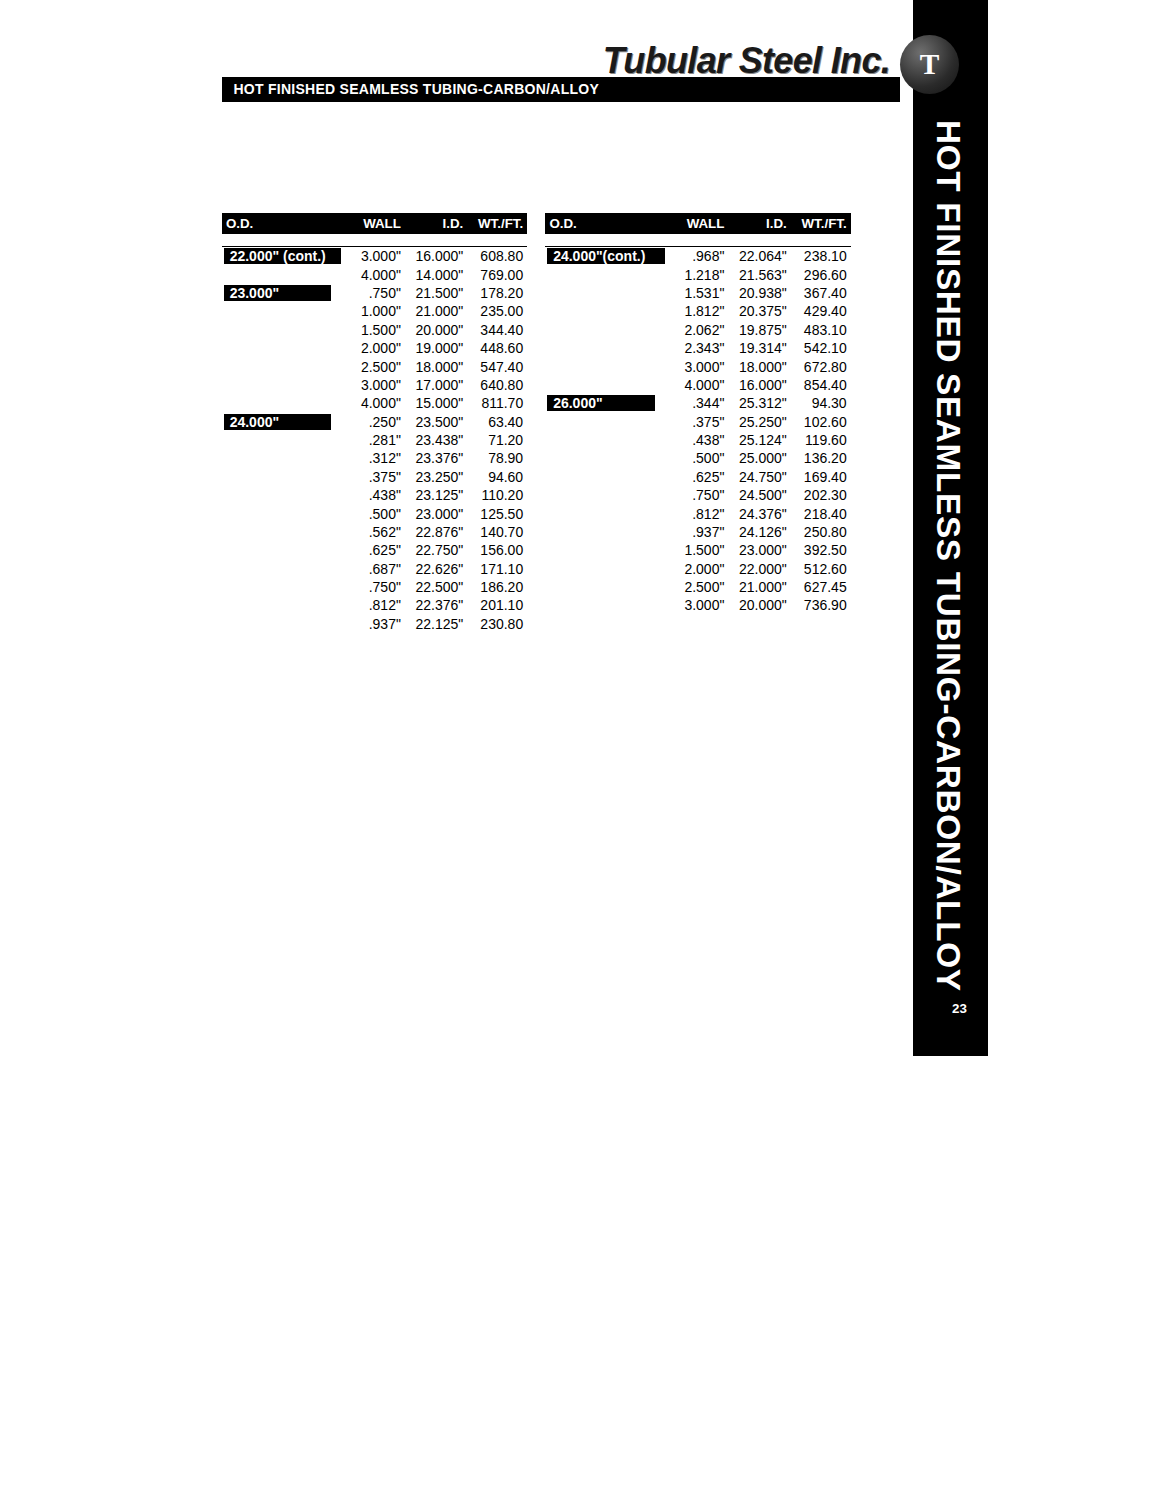HOT FINISHED SEAMLESS TUBING-CARBON/ALLOY
23
Tubular Steel Inc.
T
®
HOT FINISHED SEAMLESS TUBING-CARBON/ALLOY
| O.D. | WALL | I.D. | WT./FT. |
| --- | --- | --- | --- |
| 22.000" (cont.) | 3.000" | 16.000" | 608.80 |
| | 4.000" | 14.000" | 769.00 |
| 23.000" | .750" | 21.500" | 178.20 |
| | 1.000" | 21.000" | 235.00 |
| | 1.500" | 20.000" | 344.40 |
| | 2.000" | 19.000" | 448.60 |
| | 2.500" | 18.000" | 547.40 |
| | 3.000" | 17.000" | 640.80 |
| | 4.000" | 15.000" | 811.70 |
| 24.000" | .250" | 23.500" | 63.40 |
| | .281" | 23.438" | 71.20 |
| | .312" | 23.376" | 78.90 |
| | .375" | 23.250" | 94.60 |
| | .438" | 23.125" | 110.20 |
| | .500" | 23.000" | 125.50 |
| | .562" | 22.876" | 140.70 |
| | .625" | 22.750" | 156.00 |
| | .687" | 22.626" | 171.10 |
| | .750" | 22.500" | 186.20 |
| | .812" | 22.376" | 201.10 |
| | .937" | 22.125" | 230.80 |
| O.D. | WALL | I.D. | WT./FT. |
| --- | --- | --- | --- |
| 24.000"(cont.) | .968" | 22.064" | 238.10 |
| | 1.218" | 21.563" | 296.60 |
| | 1.531" | 20.938" | 367.40 |
| | 1.812" | 20.375" | 429.40 |
| | 2.062" | 19.875" | 483.10 |
| | 2.343" | 19.314" | 542.10 |
| | 3.000" | 18.000" | 672.80 |
| | 4.000" | 16.000" | 854.40 |
| 26.000" | .344" | 25.312" | 94.30 |
| | .375" | 25.250" | 102.60 |
| | .438" | 25.124" | 119.60 |
| | .500" | 25.000" | 136.20 |
| | .625" | 24.750" | 169.40 |
| | .750" | 24.500" | 202.30 |
| | .812" | 24.376" | 218.40 |
| | .937" | 24.126" | 250.80 |
| | 1.500" | 23.000" | 392.50 |
| | 2.000" | 22.000" | 512.60 |
| | 2.500" | 21.000" | 627.45 |
| | 3.000" | 20.000" | 736.90 |